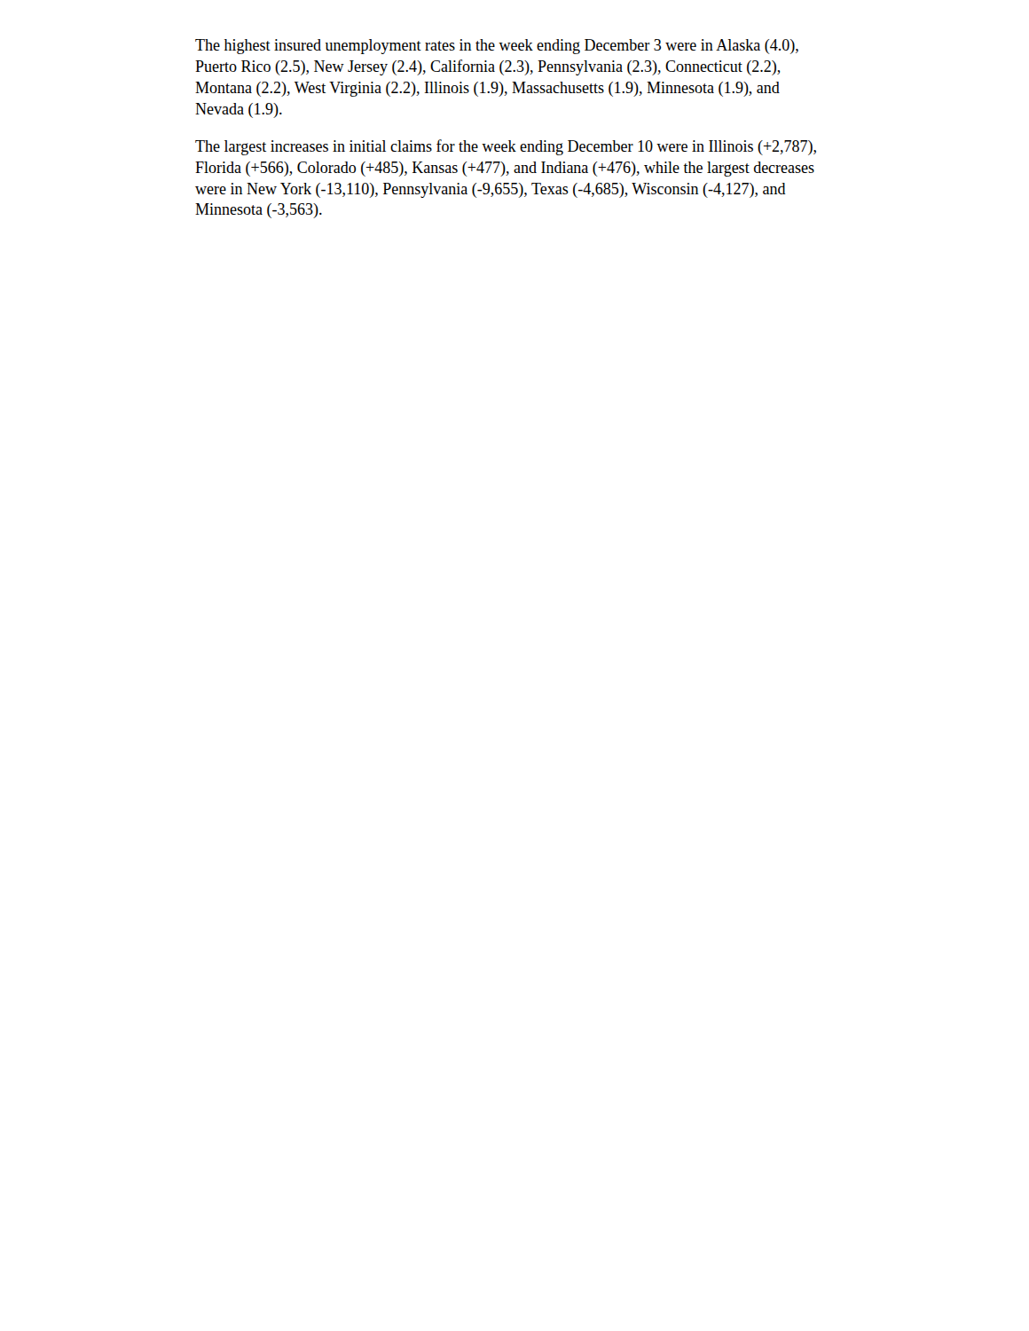The highest insured unemployment rates in the week ending December 3 were in Alaska (4.0), Puerto Rico (2.5), New Jersey (2.4), California (2.3), Pennsylvania (2.3), Connecticut (2.2), Montana (2.2), West Virginia (2.2), Illinois (1.9), Massachusetts (1.9), Minnesota (1.9), and Nevada (1.9).
The largest increases in initial claims for the week ending December 10 were in Illinois (+2,787), Florida (+566), Colorado (+485), Kansas (+477), and Indiana (+476), while the largest decreases were in New York (-13,110), Pennsylvania (-9,655), Texas (-4,685), Wisconsin (-4,127), and Minnesota (-3,563).